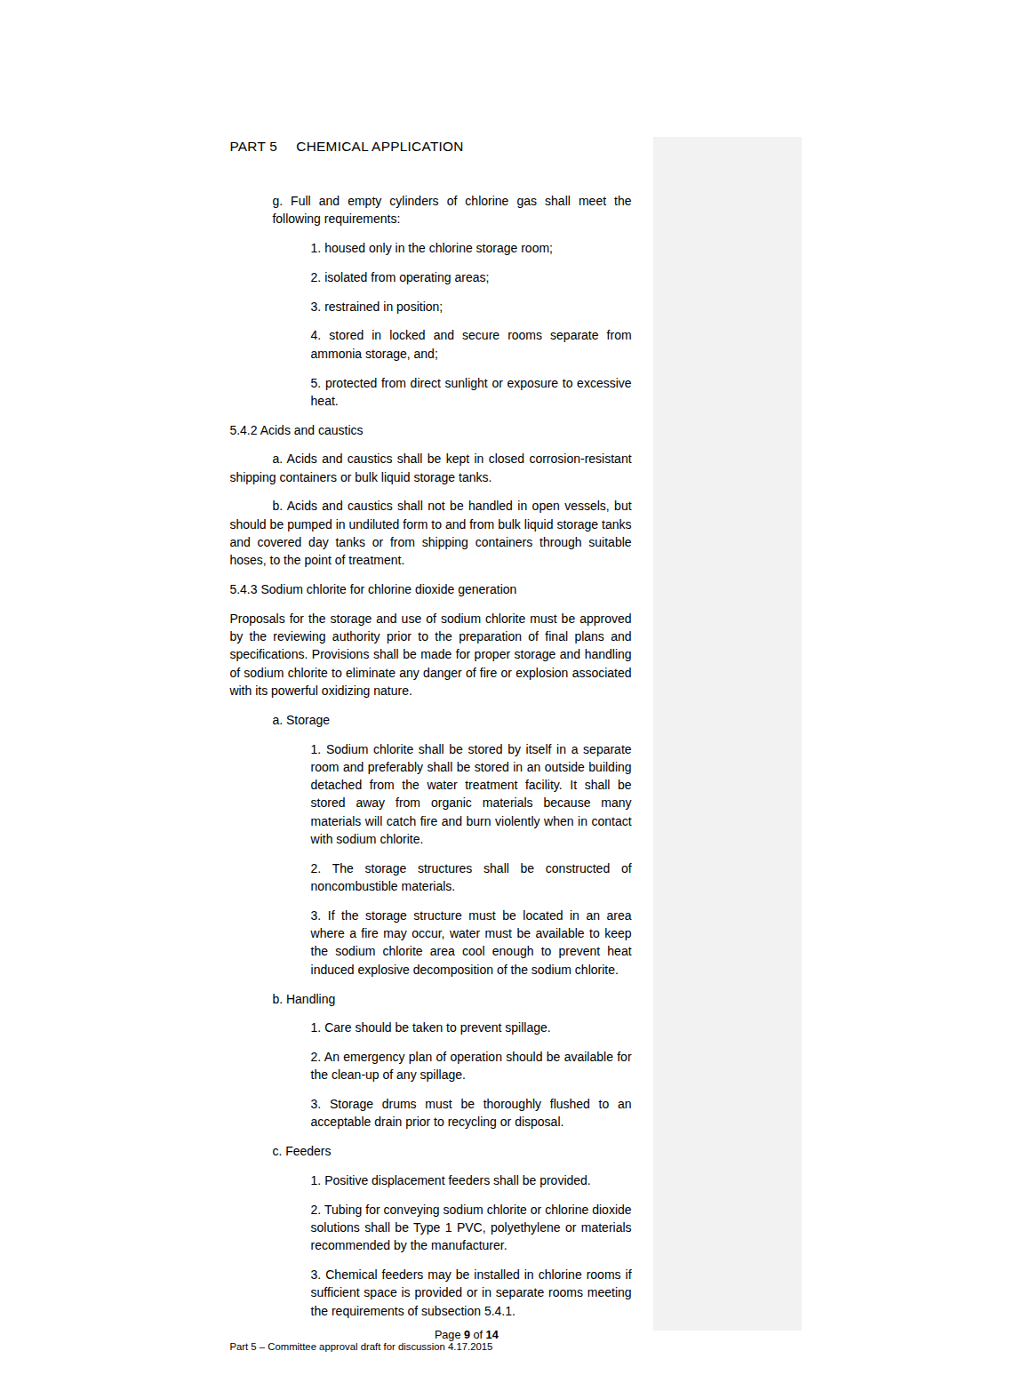PART 5 CHEMICAL APPLICATION
g. Full and empty cylinders of chlorine gas shall meet the following requirements:
1. housed only in the chlorine storage room;
2. isolated from operating areas;
3. restrained in position;
4. stored in locked and secure rooms separate from ammonia storage, and;
5. protected from direct sunlight or exposure to excessive heat.
5.4.2 Acids and caustics
a. Acids and caustics shall be kept in closed corrosion-resistant shipping containers or bulk liquid storage tanks.
b. Acids and caustics shall not be handled in open vessels, but should be pumped in undiluted form to and from bulk liquid storage tanks and covered day tanks or from shipping containers through suitable hoses, to the point of treatment.
5.4.3 Sodium chlorite for chlorine dioxide generation
Proposals for the storage and use of sodium chlorite must be approved by the reviewing authority prior to the preparation of final plans and specifications. Provisions shall be made for proper storage and handling of sodium chlorite to eliminate any danger of fire or explosion associated with its powerful oxidizing nature.
a. Storage
1. Sodium chlorite shall be stored by itself in a separate room and preferably shall be stored in an outside building detached from the water treatment facility. It shall be stored away from organic materials because many materials will catch fire and burn violently when in contact with sodium chlorite.
2. The storage structures shall be constructed of noncombustible materials.
3. If the storage structure must be located in an area where a fire may occur, water must be available to keep the sodium chlorite area cool enough to prevent heat induced explosive decomposition of the sodium chlorite.
b. Handling
1. Care should be taken to prevent spillage.
2. An emergency plan of operation should be available for the clean-up of any spillage.
3. Storage drums must be thoroughly flushed to an acceptable drain prior to recycling or disposal.
c. Feeders
1. Positive displacement feeders shall be provided.
2. Tubing for conveying sodium chlorite or chlorine dioxide solutions shall be Type 1 PVC, polyethylene or materials recommended by the manufacturer.
3. Chemical feeders may be installed in chlorine rooms if sufficient space is provided or in separate rooms meeting the requirements of subsection 5.4.1.
Page 9 of 14
Part 5 – Committee approval draft for discussion 4.17.2015